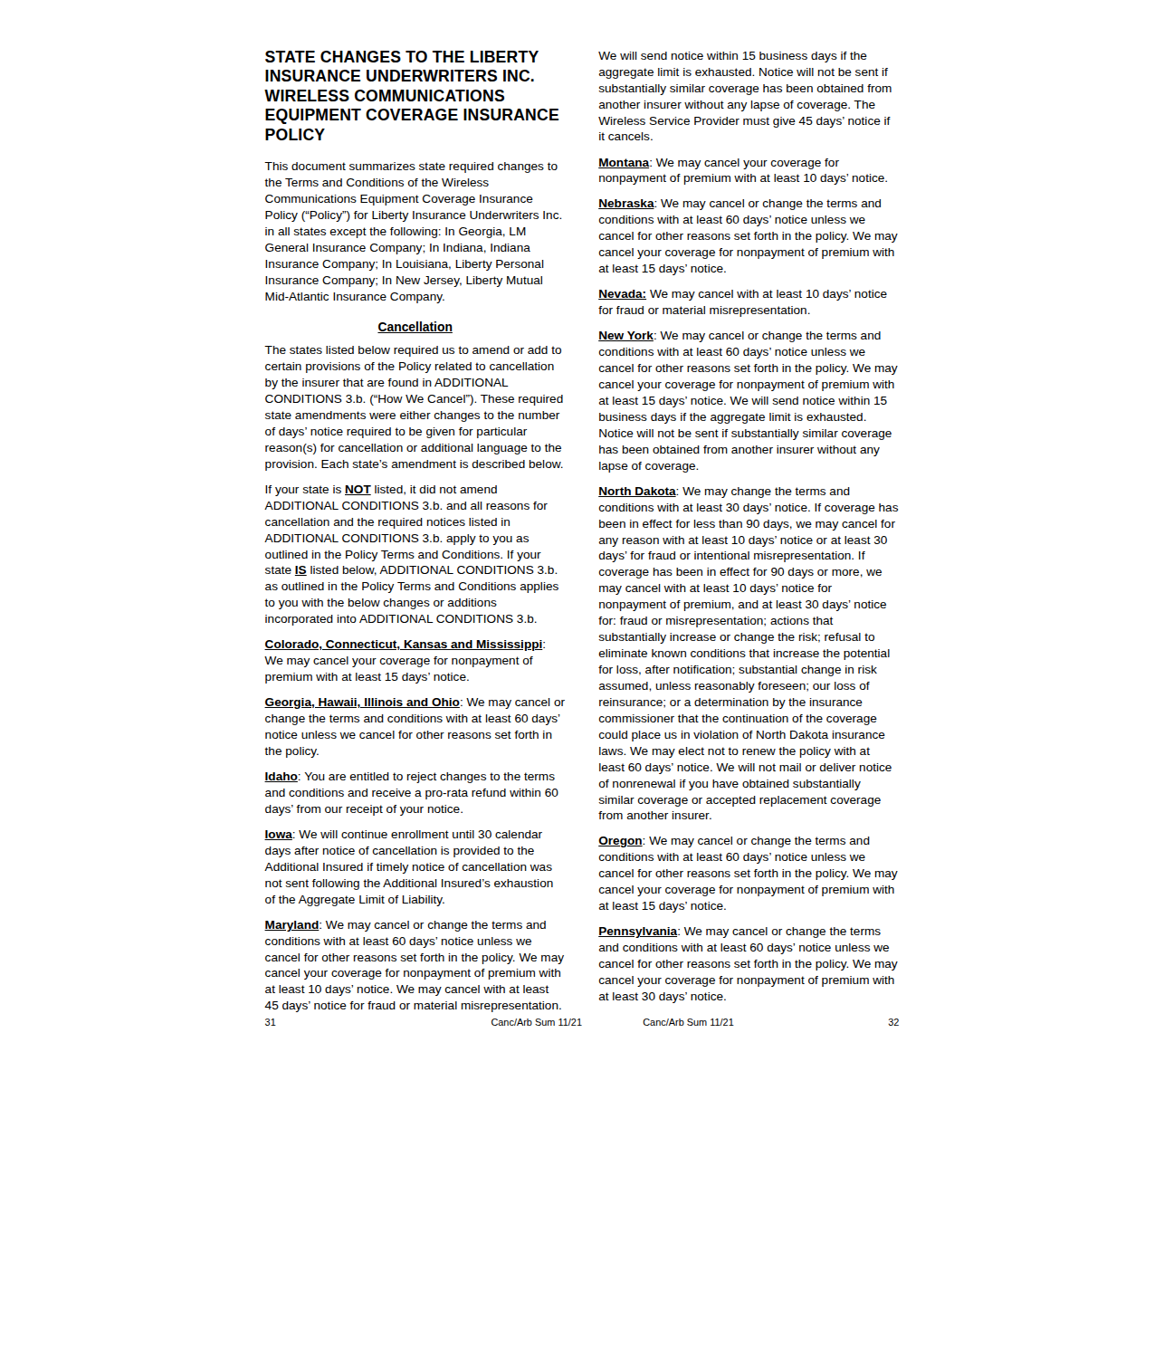STATE CHANGES TO THE LIBERTY INSURANCE UNDERWRITERS INC. WIRELESS COMMUNICATIONS EQUIPMENT COVERAGE INSURANCE POLICY
This document summarizes state required changes to the Terms and Conditions of the Wireless Communications Equipment Coverage Insurance Policy (“Policy”) for Liberty Insurance Underwriters Inc. in all states except the following: In Georgia, LM General Insurance Company; In Indiana, Indiana Insurance Company; In Louisiana, Liberty Personal Insurance Company; In New Jersey, Liberty Mutual Mid-Atlantic Insurance Company.
Cancellation
The states listed below required us to amend or add to certain provisions of the Policy related to cancellation by the insurer that are found in ADDITIONAL CONDITIONS 3.b. (“How We Cancel”). These required state amendments were either changes to the number of days’ notice required to be given for particular reason(s) for cancellation or additional language to the provision. Each state’s amendment is described below.
If your state is NOT listed, it did not amend ADDITIONAL CONDITIONS 3.b. and all reasons for cancellation and the required notices listed in ADDITIONAL CONDITIONS 3.b. apply to you as outlined in the Policy Terms and Conditions. If your state IS listed below, ADDITIONAL CONDITIONS 3.b. as outlined in the Policy Terms and Conditions applies to you with the below changes or additions incorporated into ADDITIONAL CONDITIONS 3.b.
Colorado, Connecticut, Kansas and Mississippi: We may cancel your coverage for nonpayment of premium with at least 15 days’ notice.
Georgia, Hawaii, Illinois and Ohio: We may cancel or change the terms and conditions with at least 60 days’ notice unless we cancel for other reasons set forth in the policy.
Idaho: You are entitled to reject changes to the terms and conditions and receive a pro-rata refund within 60 days’ from our receipt of your notice.
Iowa: We will continue enrollment until 30 calendar days after notice of cancellation is provided to the Additional Insured if timely notice of cancellation was not sent following the Additional Insured’s exhaustion of the Aggregate Limit of Liability.
Maryland: We may cancel or change the terms and conditions with at least 60 days’ notice unless we cancel for other reasons set forth in the policy. We may cancel your coverage for nonpayment of premium with at least 10 days’ notice. We may cancel with at least 45 days’ notice for fraud or material misrepresentation. We will send notice within 15 business days if the aggregate limit is exhausted. Notice will not be sent if substantially similar coverage has been obtained from another insurer without any lapse of coverage. The Wireless Service Provider must give 45 days’ notice if it cancels.
Montana: We may cancel your coverage for nonpayment of premium with at least 10 days’ notice.
Nebraska: We may cancel or change the terms and conditions with at least 60 days’ notice unless we cancel for other reasons set forth in the policy. We may cancel your coverage for nonpayment of premium with at least 15 days’ notice.
Nevada: We may cancel with at least 10 days’ notice for fraud or material misrepresentation.
New York: We may cancel or change the terms and conditions with at least 60 days’ notice unless we cancel for other reasons set forth in the policy. We may cancel your coverage for nonpayment of premium with at least 15 days’ notice. We will send notice within 15 business days if the aggregate limit is exhausted. Notice will not be sent if substantially similar coverage has been obtained from another insurer without any lapse of coverage.
North Dakota: We may change the terms and conditions with at least 30 days’ notice. If coverage has been in effect for less than 90 days, we may cancel for any reason with at least 10 days’ notice or at least 30 days’ for fraud or intentional misrepresentation. If coverage has been in effect for 90 days or more, we may cancel with at least 10 days’ notice for nonpayment of premium, and at least 30 days’ notice for: fraud or misrepresentation; actions that substantially increase or change the risk; refusal to eliminate known conditions that increase the potential for loss, after notification; substantial change in risk assumed, unless reasonably foreseen; our loss of reinsurance; or a determination by the insurance commissioner that the continuation of the coverage could place us in violation of North Dakota insurance laws. We may elect not to renew the policy with at least 60 days’ notice. We will not mail or deliver notice of nonrenewal if you have obtained substantially similar coverage or accepted replacement coverage from another insurer.
Oregon: We may cancel or change the terms and conditions with at least 60 days’ notice unless we cancel for other reasons set forth in the policy. We may cancel your coverage for nonpayment of premium with at least 15 days’ notice.
Pennsylvania: We may cancel or change the terms and conditions with at least 60 days’ notice unless we cancel for other reasons set forth in the policy. We may cancel your coverage for nonpayment of premium with at least 30 days’ notice.
31 Canc/Arb Sum 11/21 Canc/Arb Sum 11/21 32